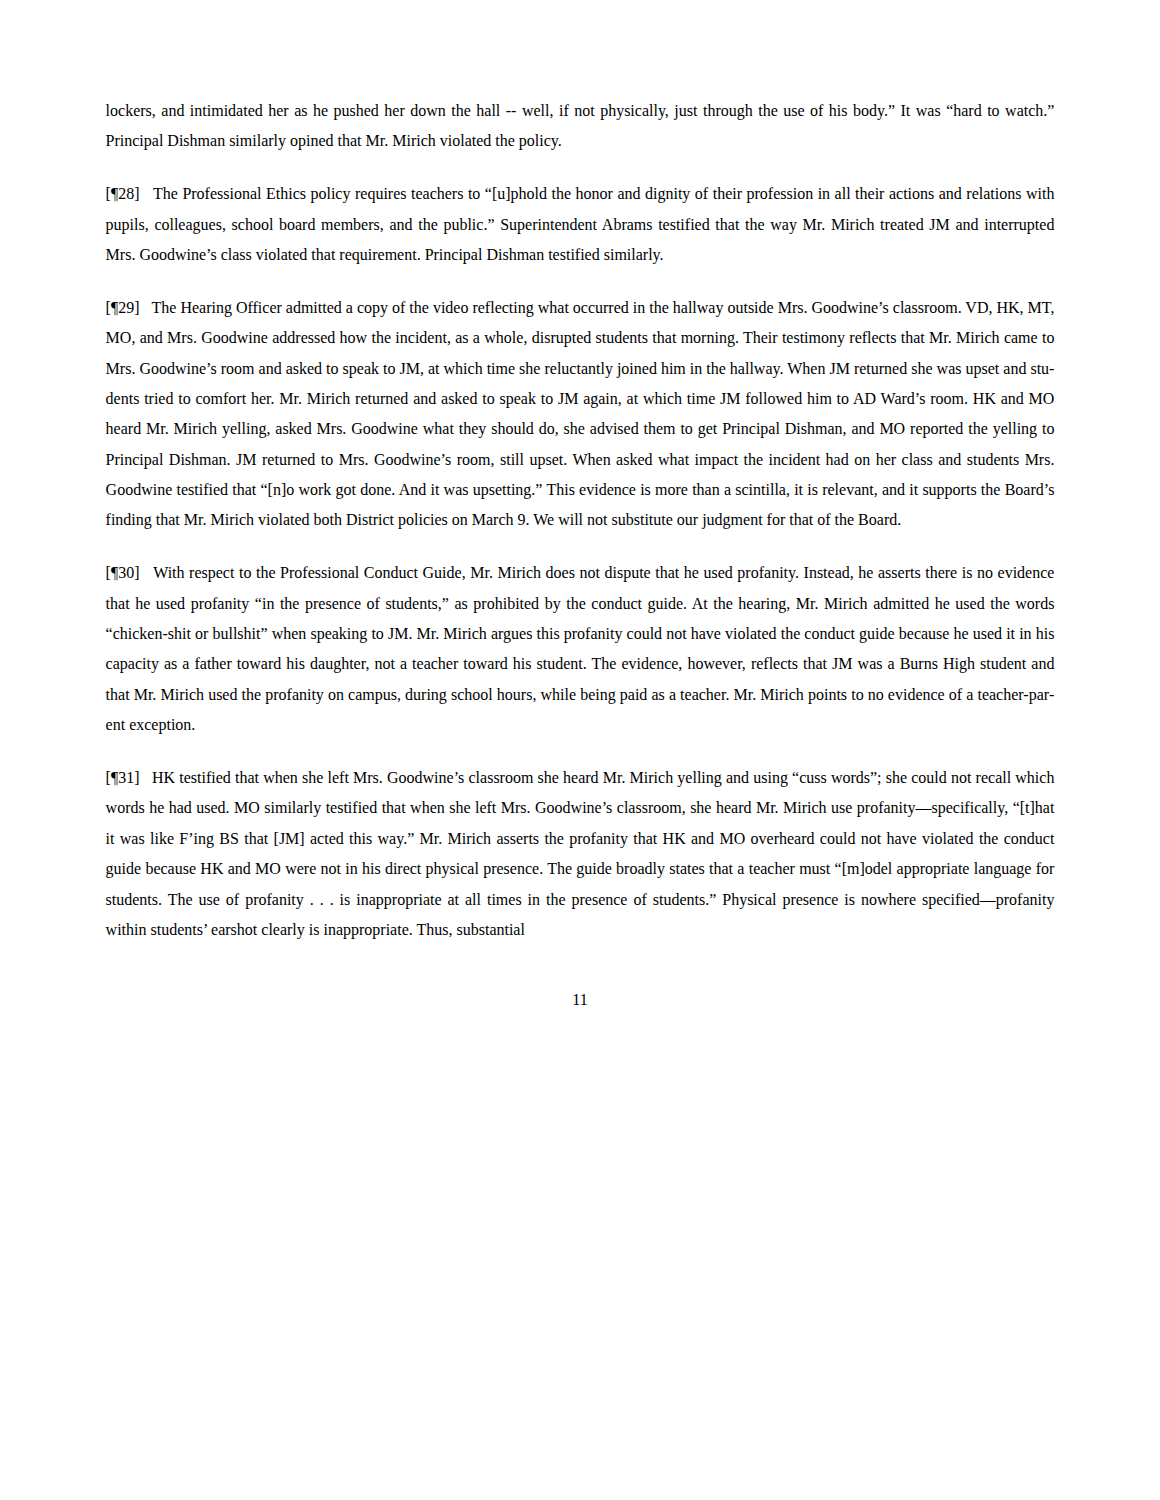lockers, and intimidated her as he pushed her down the hall -- well, if not physically, just through the use of his body.” It was “hard to watch.” Principal Dishman similarly opined that Mr. Mirich violated the policy.
[¶28] The Professional Ethics policy requires teachers to “[u]phold the honor and dignity of their profession in all their actions and relations with pupils, colleagues, school board members, and the public.” Superintendent Abrams testified that the way Mr. Mirich treated JM and interrupted Mrs. Goodwine’s class violated that requirement. Principal Dishman testified similarly.
[¶29] The Hearing Officer admitted a copy of the video reflecting what occurred in the hallway outside Mrs. Goodwine’s classroom. VD, HK, MT, MO, and Mrs. Goodwine addressed how the incident, as a whole, disrupted students that morning. Their testimony reflects that Mr. Mirich came to Mrs. Goodwine’s room and asked to speak to JM, at which time she reluctantly joined him in the hallway. When JM returned she was upset and students tried to comfort her. Mr. Mirich returned and asked to speak to JM again, at which time JM followed him to AD Ward’s room. HK and MO heard Mr. Mirich yelling, asked Mrs. Goodwine what they should do, she advised them to get Principal Dishman, and MO reported the yelling to Principal Dishman. JM returned to Mrs. Goodwine’s room, still upset. When asked what impact the incident had on her class and students Mrs. Goodwine testified that “[n]o work got done. And it was upsetting.” This evidence is more than a scintilla, it is relevant, and it supports the Board’s finding that Mr. Mirich violated both District policies on March 9. We will not substitute our judgment for that of the Board.
[¶30] With respect to the Professional Conduct Guide, Mr. Mirich does not dispute that he used profanity. Instead, he asserts there is no evidence that he used profanity “in the presence of students,” as prohibited by the conduct guide. At the hearing, Mr. Mirich admitted he used the words “chicken-shit or bullshit” when speaking to JM. Mr. Mirich argues this profanity could not have violated the conduct guide because he used it in his capacity as a father toward his daughter, not a teacher toward his student. The evidence, however, reflects that JM was a Burns High student and that Mr. Mirich used the profanity on campus, during school hours, while being paid as a teacher. Mr. Mirich points to no evidence of a teacher-parent exception.
[¶31] HK testified that when she left Mrs. Goodwine’s classroom she heard Mr. Mirich yelling and using “cuss words”; she could not recall which words he had used. MO similarly testified that when she left Mrs. Goodwine’s classroom, she heard Mr. Mirich use profanity—specifically, “[t]hat it was like F’ing BS that [JM] acted this way.” Mr. Mirich asserts the profanity that HK and MO overheard could not have violated the conduct guide because HK and MO were not in his direct physical presence. The guide broadly states that a teacher must “[m]odel appropriate language for students. The use of profanity . . . is inappropriate at all times in the presence of students.” Physical presence is nowhere specified—profanity within students’ earshot clearly is inappropriate. Thus, substantial
11